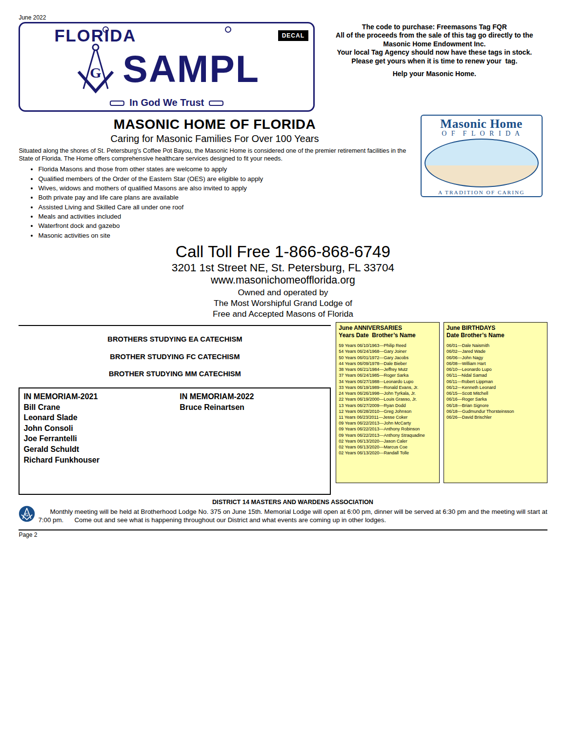June 2022
FLORIDA DECAL
G
SAMPL
In God We Trust
The code to purchase: Freemasons Tag FQR
All of the proceeds from the sale of this tag go directly to the
Masonic Home Endowment Inc.
Your local Tag Agency should now have these tags in stock.
Please get yours when it is time to renew your tag.
Help your Masonic Home.
MASONIC HOME OF FLORIDA
Caring for Masonic Families For Over 100 Years
Situated along the shores of St. Petersburg’s Coffee Pot Bayou, the Masonic Home is considered one of the premier retirement facilities in the State of Florida. The Home offers comprehensive healthcare services designed to fit your needs.
Florida Masons and those from other states are welcome to apply
Qualified members of the Order of the Eastern Star (OES) are eligible to apply
Wives, widows and mothers of qualified Masons are also invited to apply
Both private pay and life care plans are available
Assisted Living and Skilled Care all under one roof
Meals and activities included
Waterfront dock and gazebo
Masonic activities on site
Masonic Home
O F F L O R I D A
A TRADITION OF CARING
Call Toll Free 1-866-868-6749
3201 1st Street NE, St. Petersburg, FL 33704
www.masonichomeofflorida.org
Owned and operated by
The Most Worshipful Grand Lodge of
Free and Accepted Masons of Florida
BROTHERS STUDYING EA CATECHISM
BROTHER STUDYING FC CATECHISM
BROTHER STUDYING MM CATECHISM
IN MEMORIAM-2021
Bill Crane
Leonard Slade
John Consoli
Joe Ferrantelli
Gerald Schuldt
Richard Funkhouser
IN MEMORIAM-2022
Bruce Reinartsen
June ANNIVERSARIES
Years Date Brother’s Name
59 Years 06/10/1963—Philip Reed
54 Years 06/24/1968—Gary Joiner
50 Years 06/01/1972—Gary Jacobs
44 Years 06/09/1978—Dale Bieber
38 Years 06/21/1984—Jeffrey Mutz
37 Years 06/24/1985—Roger Sarka
34 Years 06/27/1988—Leonardo Lupo
33 Years 06/19/1989—Ronald Evans, Jr.
24 Years 06/26/1998—John Tyrkala, Jr.
22 Years 06/19/2000—Louis Grasso, Jr.
13 Years 06/27/2009—Ryan Dodd
12 Years 06/28/2010—Greg Johnson
11 Years 06/23/2011—Jesse Coker
09 Years 06/22/2013—John McCarty
09 Years 06/22/2013—Anthony Robinson
09 Years 06/22/2013—Anthony Straquadine
02 Years 06/13/2020—Jason Caler
02 Years 06/13/2020—Marcus Coe
02 Years 06/13/2020—Randall Tolle
June BIRTHDAYS
Date Brother’s Name
06/01—Dale Naismith
06/02—Jared Wade
06/06—John Nagy
06/08—William Hart
06/10—Leonardo Lupo
06/11—Nidal Samad
06/11—Robert Lippman
06/12—Kenneth Leonard
06/15—Scott Mitchell
06/16—Roger Sarka
06/18—Brian Signore
06/18—Gudmundur Thorsteinsson
06/26—David Brischler
G
DISTRICT 14 MASTERS AND WARDENS ASSOCIATION
Monthly meeting will be held at Brotherhood Lodge No. 375 on June 15th. Memorial Lodge will open at 6:00 pm, dinner will be served at 6:30 pm and the meeting will start at 7:00 pm. Come out and see what is happening throughout our District and what events are coming up in other lodges.
Page 2